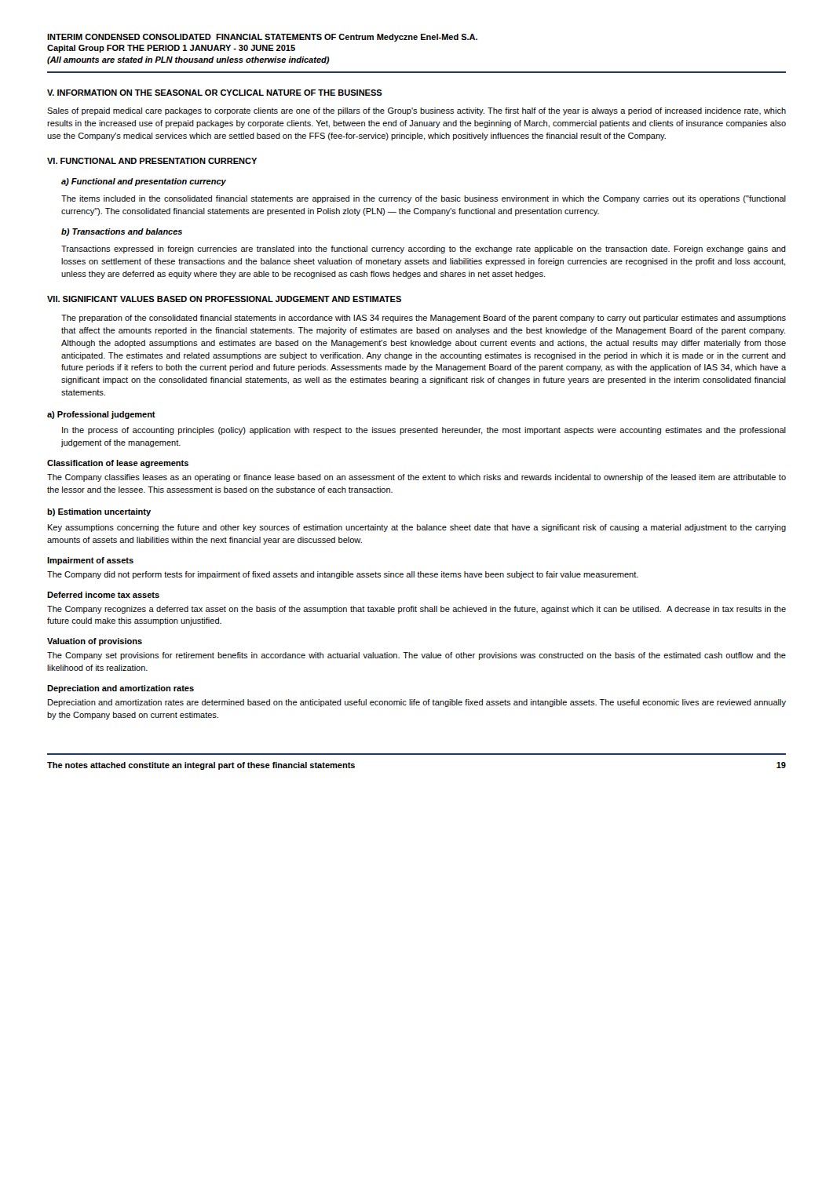INTERIM CONDENSED CONSOLIDATED FINANCIAL STATEMENTS OF Centrum Medyczne Enel-Med S.A.
Capital Group FOR THE PERIOD 1 JANUARY - 30 JUNE 2015
(All amounts are stated in PLN thousand unless otherwise indicated)
V. INFORMATION ON THE SEASONAL OR CYCLICAL NATURE OF THE BUSINESS
Sales of prepaid medical care packages to corporate clients are one of the pillars of the Group's business activity. The first half of the year is always a period of increased incidence rate, which results in the increased use of prepaid packages by corporate clients. Yet, between the end of January and the beginning of March, commercial patients and clients of insurance companies also use the Company's medical services which are settled based on the FFS (fee-for-service) principle, which positively influences the financial result of the Company.
VI. FUNCTIONAL AND PRESENTATION CURRENCY
a) Functional and presentation currency
The items included in the consolidated financial statements are appraised in the currency of the basic business environment in which the Company carries out its operations ("functional currency"). The consolidated financial statements are presented in Polish zloty (PLN) — the Company's functional and presentation currency.
b) Transactions and balances
Transactions expressed in foreign currencies are translated into the functional currency according to the exchange rate applicable on the transaction date. Foreign exchange gains and losses on settlement of these transactions and the balance sheet valuation of monetary assets and liabilities expressed in foreign currencies are recognised in the profit and loss account, unless they are deferred as equity where they are able to be recognised as cash flows hedges and shares in net asset hedges.
VII. SIGNIFICANT VALUES BASED ON PROFESSIONAL JUDGEMENT AND ESTIMATES
The preparation of the consolidated financial statements in accordance with IAS 34 requires the Management Board of the parent company to carry out particular estimates and assumptions that affect the amounts reported in the financial statements. The majority of estimates are based on analyses and the best knowledge of the Management Board of the parent company. Although the adopted assumptions and estimates are based on the Management's best knowledge about current events and actions, the actual results may differ materially from those anticipated. The estimates and related assumptions are subject to verification. Any change in the accounting estimates is recognised in the period in which it is made or in the current and future periods if it refers to both the current period and future periods. Assessments made by the Management Board of the parent company, as with the application of IAS 34, which have a significant impact on the consolidated financial statements, as well as the estimates bearing a significant risk of changes in future years are presented in the interim consolidated financial statements.
a) Professional judgement
In the process of accounting principles (policy) application with respect to the issues presented hereunder, the most important aspects were accounting estimates and the professional judgement of the management.
Classification of lease agreements
The Company classifies leases as an operating or finance lease based on an assessment of the extent to which risks and rewards incidental to ownership of the leased item are attributable to the lessor and the lessee. This assessment is based on the substance of each transaction.
b) Estimation uncertainty
Key assumptions concerning the future and other key sources of estimation uncertainty at the balance sheet date that have a significant risk of causing a material adjustment to the carrying amounts of assets and liabilities within the next financial year are discussed below.
Impairment of assets
The Company did not perform tests for impairment of fixed assets and intangible assets since all these items have been subject to fair value measurement.
Deferred income tax assets
The Company recognizes a deferred tax asset on the basis of the assumption that taxable profit shall be achieved in the future, against which it can be utilised. A decrease in tax results in the future could make this assumption unjustified.
Valuation of provisions
The Company set provisions for retirement benefits in accordance with actuarial valuation. The value of other provisions was constructed on the basis of the estimated cash outflow and the likelihood of its realization.
Depreciation and amortization rates
Depreciation and amortization rates are determined based on the anticipated useful economic life of tangible fixed assets and intangible assets. The useful economic lives are reviewed annually by the Company based on current estimates.
The notes attached constitute an integral part of these financial statements 19